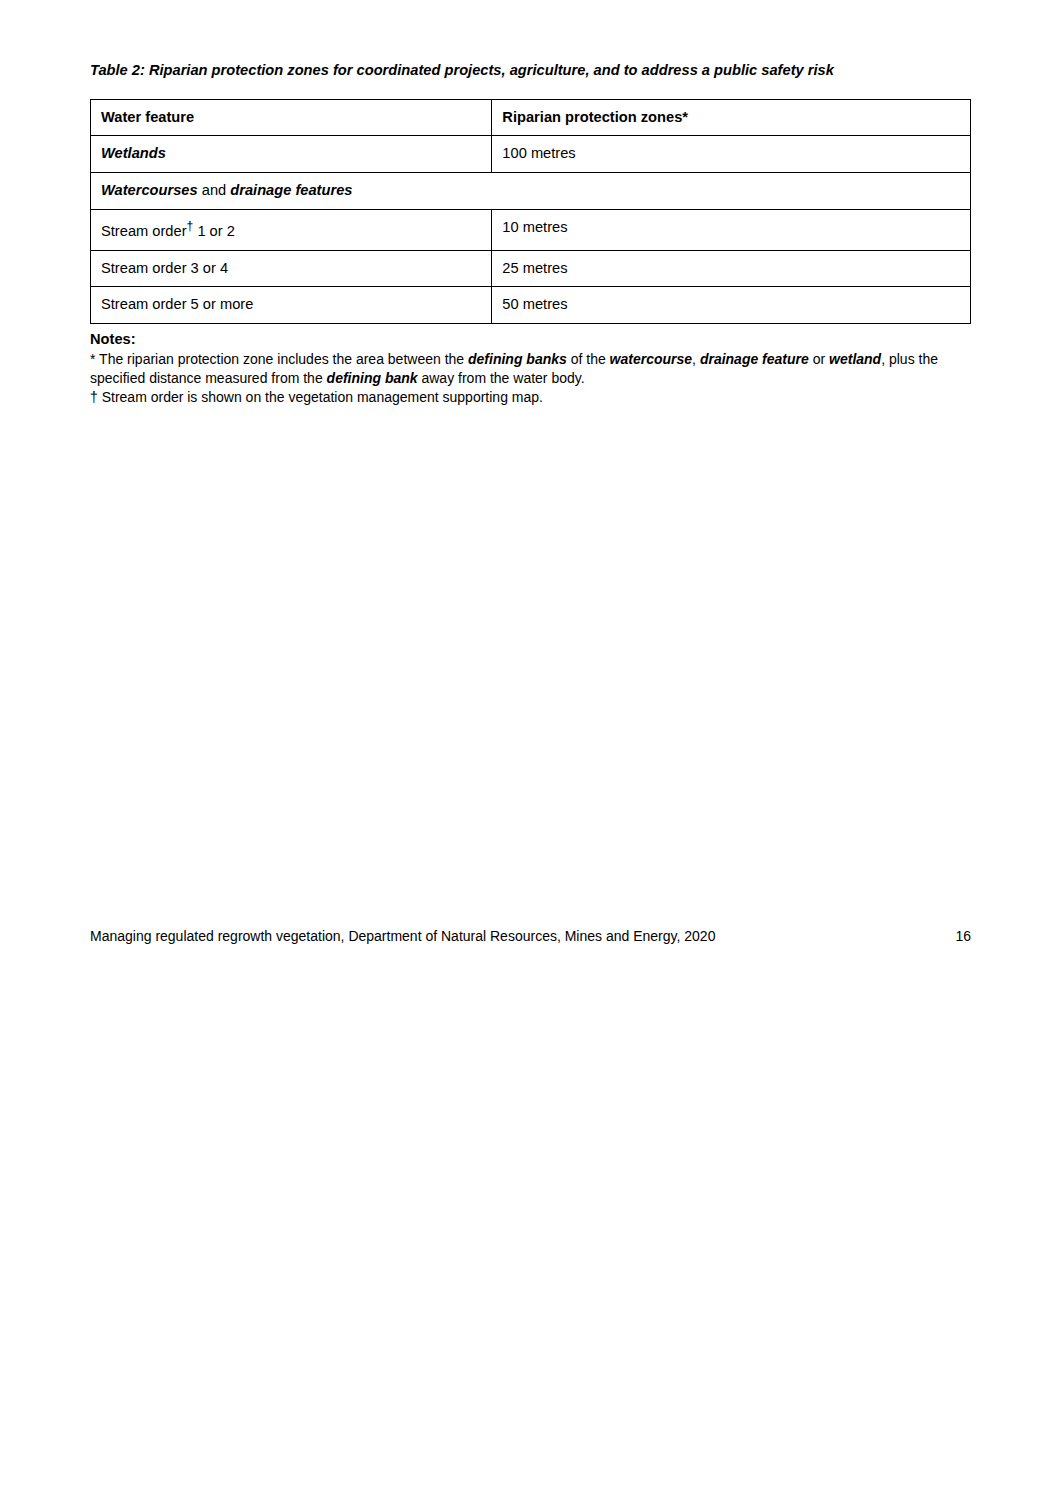Table 2: Riparian protection zones for coordinated projects, agriculture, and to address a public safety risk
| Water feature | Riparian protection zones* |
| --- | --- |
| Wetlands | 100 metres |
| Watercourses and drainage features |
| Stream order † 1 or 2 | 10 metres |
| Stream order 3 or 4 | 25 metres |
| Stream order 5 or more | 50 metres |
Notes:
* The riparian protection zone includes the area between the defining banks of the watercourse, drainage feature or wetland, plus the specified distance measured from the defining bank away from the water body.
† Stream order is shown on the vegetation management supporting map.
Managing regulated regrowth vegetation, Department of Natural Resources, Mines and Energy, 2020
16